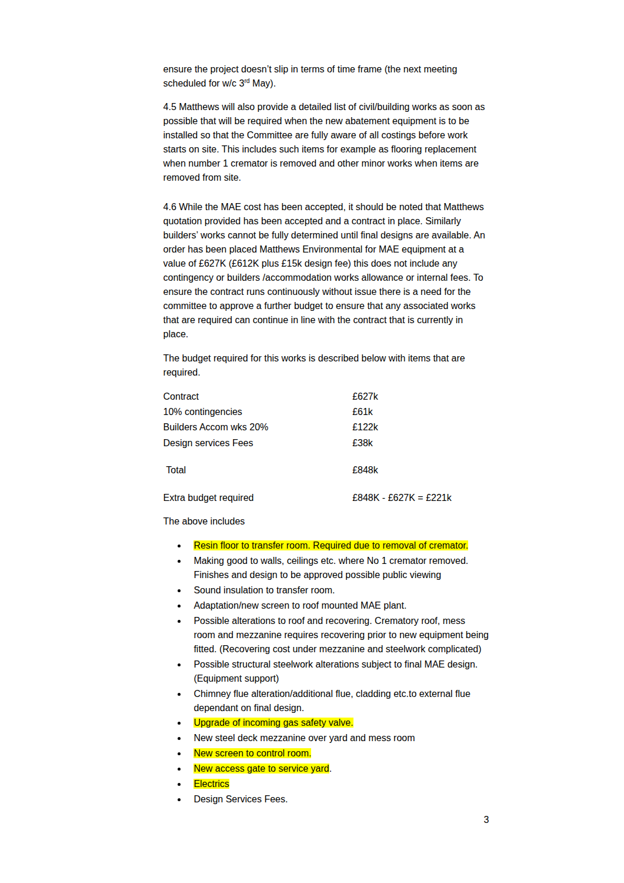ensure the project doesn’t slip in terms of time frame (the next meeting scheduled for w/c 3rd May).
4.5 Matthews will also provide a detailed list of civil/building works as soon as possible that will be required when the new abatement equipment is to be installed so that the Committee are fully aware of all costings before work starts on site. This includes such items for example as flooring replacement when number 1 cremator is removed and other minor works when items are removed from site.
4.6 While the MAE cost has been accepted, it should be noted that Matthews quotation provided has been accepted and a contract in place. Similarly builders’ works cannot be fully determined until final designs are available. An order has been placed Matthews Environmental for MAE equipment at a value of £627K (£612K plus £15k design fee) this does not include any contingency or builders /accommodation works allowance or internal fees. To ensure the contract runs continuously without issue there is a need for the committee to approve a further budget to ensure that any associated works that are required can continue in line with the contract that is currently in place.
The budget required for this works is described below with items that are required.
| Contract | £627k |
| 10% contingencies | £61k |
| Builders Accom wks 20% | £122k |
| Design services Fees | £38k |
| Total | £848k |
| Extra budget required | £848K - £627K = £221k |
The above includes
Resin floor to transfer room. Required due to removal of cremator.
Making good to walls, ceilings etc. where No 1 cremator removed. Finishes and design to be approved possible public viewing
Sound insulation to transfer room.
Adaptation/new screen to roof mounted MAE plant.
Possible alterations to roof and recovering. Crematory roof, mess room and mezzanine requires recovering prior to new equipment being fitted. (Recovering cost under mezzanine and steelwork complicated)
Possible structural steelwork alterations subject to final MAE design. (Equipment support)
Chimney flue alteration/additional flue, cladding etc.to external flue dependant on final design.
Upgrade of incoming gas safety valve.
New steel deck mezzanine over yard and mess room
New screen to control room.
New access gate to service yard.
Electrics
Design Services Fees.
3